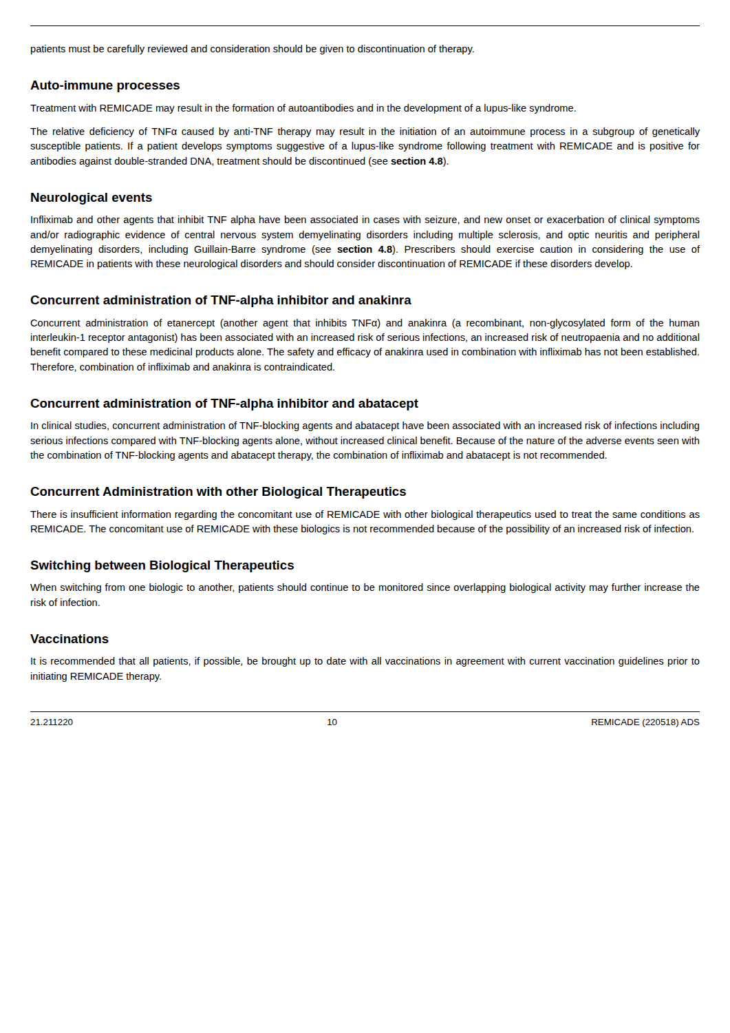patients must be carefully reviewed and consideration should be given to discontinuation of therapy.
Auto-immune processes
Treatment with REMICADE may result in the formation of autoantibodies and in the development of a lupus-like syndrome.
The relative deficiency of TNFα caused by anti-TNF therapy may result in the initiation of an autoimmune process in a subgroup of genetically susceptible patients. If a patient develops symptoms suggestive of a lupus-like syndrome following treatment with REMICADE and is positive for antibodies against double-stranded DNA, treatment should be discontinued (see section 4.8).
Neurological events
Infliximab and other agents that inhibit TNF alpha have been associated in cases with seizure, and new onset or exacerbation of clinical symptoms and/or radiographic evidence of central nervous system demyelinating disorders including multiple sclerosis, and optic neuritis and peripheral demyelinating disorders, including Guillain-Barre syndrome (see section 4.8). Prescribers should exercise caution in considering the use of REMICADE in patients with these neurological disorders and should consider discontinuation of REMICADE if these disorders develop.
Concurrent administration of TNF-alpha inhibitor and anakinra
Concurrent administration of etanercept (another agent that inhibits TNFα) and anakinra (a recombinant, non-glycosylated form of the human interleukin-1 receptor antagonist) has been associated with an increased risk of serious infections, an increased risk of neutropaenia and no additional benefit compared to these medicinal products alone. The safety and efficacy of anakinra used in combination with infliximab has not been established. Therefore, combination of infliximab and anakinra is contraindicated.
Concurrent administration of TNF-alpha inhibitor and abatacept
In clinical studies, concurrent administration of TNF-blocking agents and abatacept have been associated with an increased risk of infections including serious infections compared with TNF-blocking agents alone, without increased clinical benefit. Because of the nature of the adverse events seen with the combination of TNF-blocking agents and abatacept therapy, the combination of infliximab and abatacept is not recommended.
Concurrent Administration with other Biological Therapeutics
There is insufficient information regarding the concomitant use of REMICADE with other biological therapeutics used to treat the same conditions as REMICADE. The concomitant use of REMICADE with these biologics is not recommended because of the possibility of an increased risk of infection.
Switching between Biological Therapeutics
When switching from one biologic to another, patients should continue to be monitored since overlapping biological activity may further increase the risk of infection.
Vaccinations
It is recommended that all patients, if possible, be brought up to date with all vaccinations in agreement with current vaccination guidelines prior to initiating REMICADE therapy.
21.211220 10 REMICADE (220518) ADS